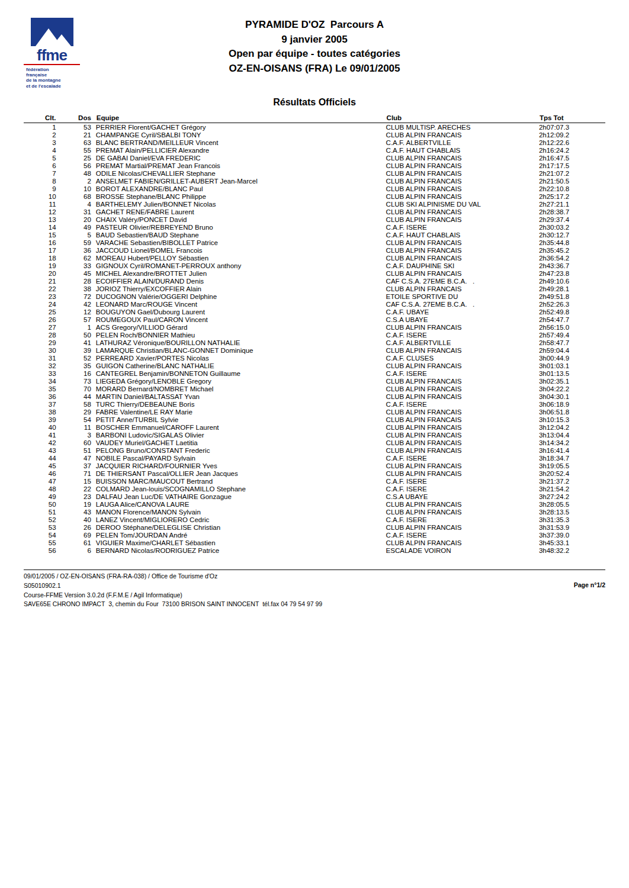ffme
fédération
française
de la montagne
et de l'escalade
PYRAMIDE D'OZ Parcours A
9 janvier 2005
Open par équipe - toutes catégories
OZ-EN-OISANS (FRA) Le 09/01/2005
Résultats Officiels
| Clt. | Dos | Equipe | Club | Tps Tot |
| --- | --- | --- | --- | --- |
| 1 | 53 | PERRIER Florent/GACHET Grégory | CLUB MULTISP. ARECHES | 2h07:07.3 |
| 2 | 21 | CHAMPANGE Cyril/SBALBI TONY | CLUB ALPIN FRANCAIS | 2h12:09.2 |
| 3 | 63 | BLANC BERTRAND/MEILLEUR Vincent | C.A.F. ALBERTVILLE | 2h12:22.6 |
| 4 | 55 | PREMAT Alain/PELLICIER Alexandre | C.A.F. HAUT CHABLAIS | 2h16:24.2 |
| 5 | 25 | DE GABAI Daniel/EVA FREDERIC | CLUB ALPIN FRANCAIS | 2h16:47.5 |
| 6 | 56 | PREMAT Martial/PREMAT Jean Francois | CLUB ALPIN FRANCAIS | 2h17:17.5 |
| 7 | 48 | ODILE Nicolas/CHEVALLIER Stephane | CLUB ALPIN FRANCAIS | 2h21:07.2 |
| 8 | 2 | ANSELMET FABIEN/GRILLET-AUBERT Jean-Marcel | CLUB ALPIN FRANCAIS | 2h21:50.5 |
| 9 | 10 | BOROT ALEXANDRE/BLANC Paul | CLUB ALPIN FRANCAIS | 2h22:10.8 |
| 10 | 68 | BROSSE Stephane/BLANC Philippe | CLUB ALPIN FRANCAIS | 2h25:17.2 |
| 11 | 4 | BARTHELEMY Julien/BONNET Nicolas | CLUB SKI ALPINISME DU VAL | 2h27:21.1 |
| 12 | 31 | GACHET RENE/FABRE Laurent | CLUB ALPIN FRANCAIS | 2h28:38.7 |
| 13 | 20 | CHAIX Valéry/PONCET David | CLUB ALPIN FRANCAIS | 2h29:37.4 |
| 14 | 49 | PASTEUR Olivier/REBREYEND Bruno | C.A.F. ISERE | 2h30:03.2 |
| 15 | 5 | BAUD Sebastien/BAUD Stephane | C.A.F. HAUT CHABLAIS | 2h30:12.7 |
| 16 | 59 | VARACHE Sebastien/BIBOLLET Patrice | CLUB ALPIN FRANCAIS | 2h35:44.8 |
| 17 | 36 | JACCOUD Lionel/BOMEL Francois | CLUB ALPIN FRANCAIS | 2h35:45.2 |
| 18 | 62 | MOREAU Hubert/PELLOY Sébastien | CLUB ALPIN FRANCAIS | 2h36:54.2 |
| 19 | 33 | GIGNOUX Cyril/ROMANET-PERROUX anthony | C.A.F. DAUPHINE SKI | 2h43:36.7 |
| 20 | 45 | MICHEL Alexandre/BROTTET Julien | CLUB ALPIN FRANCAIS | 2h47:23.8 |
| 21 | 28 | ECOIFFIER ALAIN/DURAND Denis | CAF C.S.A. 27EME B.C.A. . | 2h49:10.6 |
| 22 | 38 | JORIOZ Thierry/EXCOFFIER Alain | CLUB ALPIN FRANCAIS | 2h49:28.1 |
| 23 | 72 | DUCOGNON Valérie/OGGERI Delphine | ETOILE SPORTIVE DU | 2h49:51.8 |
| 24 | 42 | LEONARD Marc/ROUGE Vincent | CAF C.S.A. 27EME B.C.A. . | 2h52:26.3 |
| 25 | 12 | BOUGUYON Gael/Dubourg Laurent | C.A.F. UBAYE | 2h52:49.8 |
| 26 | 57 | ROUMEGOUX Paul/CARON Vincent | C.S.A UBAYE | 2h54:47.7 |
| 27 | 1 | ACS Gregory/VILLIOD Gérard | CLUB ALPIN FRANCAIS | 2h56:15.0 |
| 28 | 50 | PELEN Roch/BONNIER Mathieu | C.A.F. ISERE | 2h57:49.4 |
| 29 | 41 | LATHURAZ Véronique/BOURILLON NATHALIE | C.A.F. ALBERTVILLE | 2h58:47.7 |
| 30 | 39 | LAMARQUE Christian/BLANC-GONNET Dominique | CLUB ALPIN FRANCAIS | 2h59:04.4 |
| 31 | 52 | PERREARD Xavier/PORTES Nicolas | C.A.F. CLUSES | 3h00:44.9 |
| 32 | 35 | GUIGON Catherine/BLANC NATHALIE | CLUB ALPIN FRANCAIS | 3h01:03.1 |
| 33 | 16 | CANTEGREL Benjamin/BONNETON Guillaume | C.A.F. ISERE | 3h01:13.5 |
| 34 | 73 | LIEGEDA Grégory/LENOBLE Gregory | CLUB ALPIN FRANCAIS | 3h02:35.1 |
| 35 | 70 | MORARD Bernard/NOMBRET Michael | CLUB ALPIN FRANCAIS | 3h04:22.2 |
| 36 | 44 | MARTIN Daniel/BALTASSAT Yvan | CLUB ALPIN FRANCAIS | 3h04:30.1 |
| 37 | 58 | TURC Thierry/DEBEAUNE Boris | C.A.F. ISERE | 3h06:18.9 |
| 38 | 29 | FABRE Valentine/LE RAY Marie | CLUB ALPIN FRANCAIS | 3h06:51.8 |
| 39 | 54 | PETIT Anne/TURBIL Sylvie | CLUB ALPIN FRANCAIS | 3h10:15.3 |
| 40 | 11 | BOSCHER Emmanuel/CAROFF Laurent | CLUB ALPIN FRANCAIS | 3h12:04.2 |
| 41 | 3 | BARBONI Ludovic/SIGALAS Olivier | CLUB ALPIN FRANCAIS | 3h13:04.4 |
| 42 | 60 | VAUDEY Muriel/GACHET Laetitia | CLUB ALPIN FRANCAIS | 3h14:34.2 |
| 43 | 51 | PELONG Bruno/CONSTANT Frederic | CLUB ALPIN FRANCAIS | 3h16:41.4 |
| 44 | 47 | NOBILE Pascal/PAYARD Sylvain | C.A.F. ISERE | 3h18:34.7 |
| 45 | 37 | JACQUIER RICHARD/FOURNIER Yves | CLUB ALPIN FRANCAIS | 3h19:05.5 |
| 46 | 71 | DE THIERSANT Pascal/OLLIER Jean Jacques | CLUB ALPIN FRANCAIS | 3h20:52.4 |
| 47 | 15 | BUISSON MARC/MAUCOUT Bertrand | C.A.F. ISERE | 3h21:37.2 |
| 48 | 22 | COLMARD Jean-louis/SCOGNAMILLO Stephane | C.A.F. ISERE | 3h21:54.2 |
| 49 | 23 | DALFAU Jean Luc/DE VATHAIRE Gonzague | C.S.A UBAYE | 3h27:24.2 |
| 50 | 19 | LAUGA Alice/CANOVA LAURE | CLUB ALPIN FRANCAIS | 3h28:05.5 |
| 51 | 43 | MANON Florence/MANON Sylvain | CLUB ALPIN FRANCAIS | 3h28:13.5 |
| 52 | 40 | LANEZ Vincent/MIGLIORERO Cedric | C.A.F. ISERE | 3h31:35.3 |
| 53 | 26 | DEROO Stéphane/DELEGLISE Christian | CLUB ALPIN FRANCAIS | 3h31:53.9 |
| 54 | 69 | PELEN Tom/JOURDAN André | C.A.F. ISERE | 3h37:39.0 |
| 55 | 61 | VIGUIER Maxime/CHARLET Sébastien | CLUB ALPIN FRANCAIS | 3h45:33.1 |
| 56 | 6 | BERNARD Nicolas/RODRIGUEZ Patrice | ESCALADE VOIRON | 3h48:32.2 |
09/01/2005 / OZ-EN-OISANS (FRA-RA-038) / Office de Tourisme d'Oz
S05010902.1
Course-FFME Version 3.0.2d (F.F.M.E / Agil Informatique)
SAVE65E CHRONO IMPACT 3, chemin du Four 73100 BRISON SAINT INNOCENT tél.fax 04 79 54 97 99 Page n°1/2